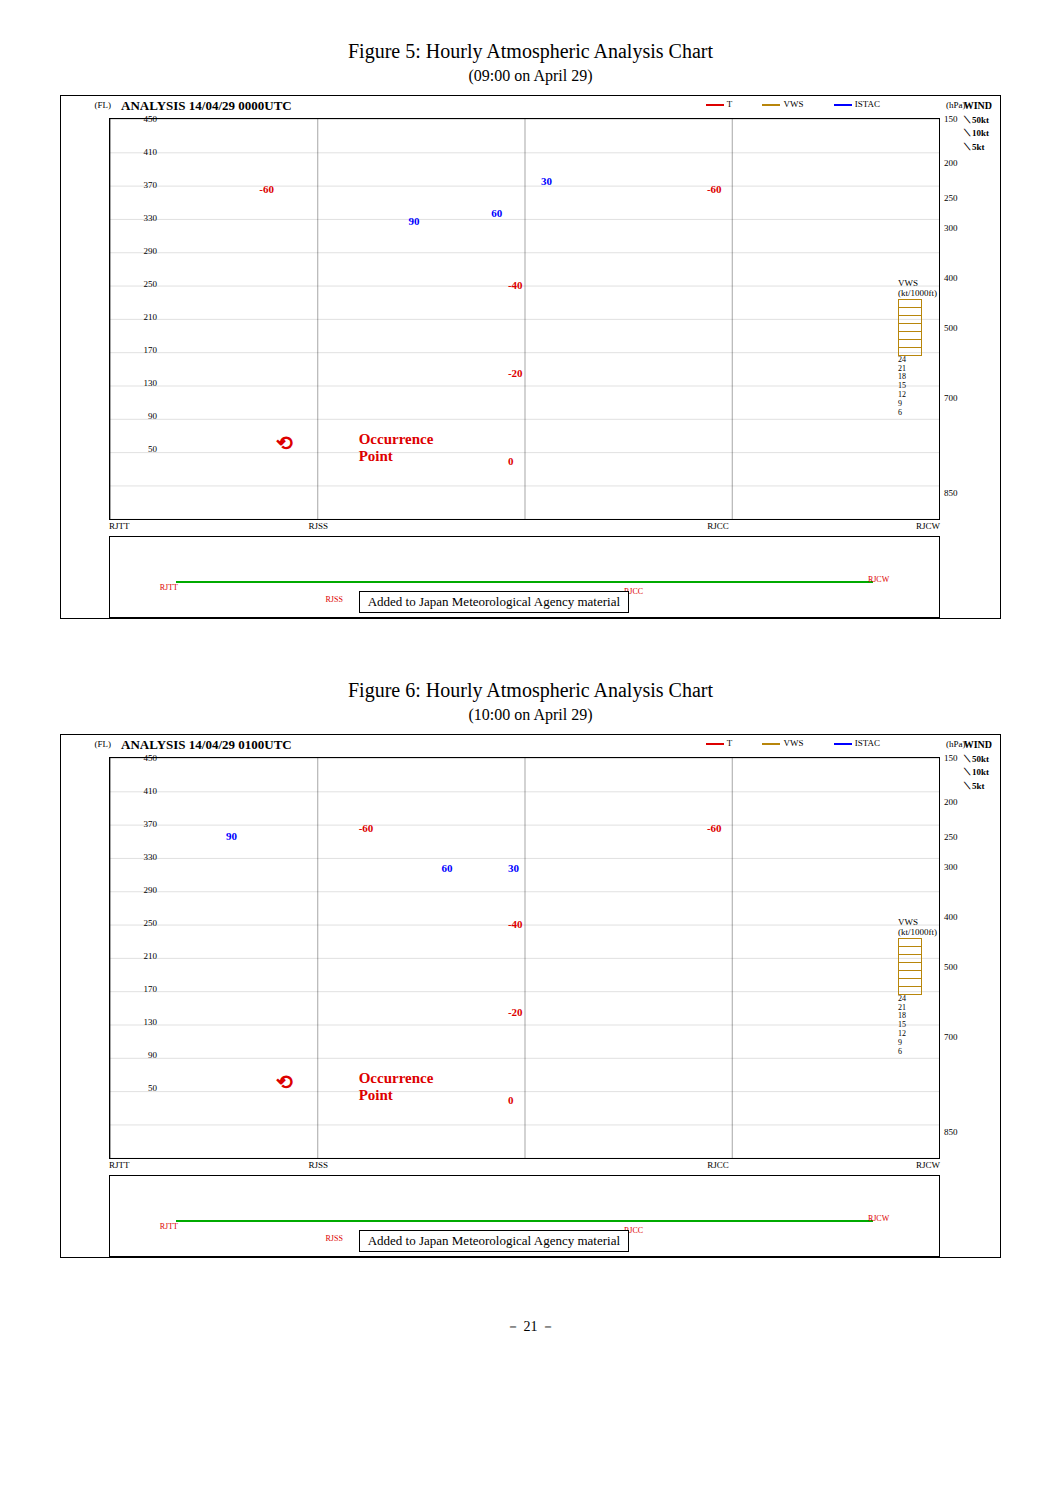Figure 5: Hourly Atmospheric Analysis Chart
(09:00 on April 29)
ANALYSIS 14/04/29 0000UTC T VWS ISTAC WIND
⟍ 50kt
⟍ 10kt
⟍ 5kt
450 410 370 330 290 250 210 170 130 90 50 (FL)
150 200 250 300 400 500 700 850 (hPa)
-60 -60 -40 -20 0 30 90 60 ⟲ Occurrence
Point VWS
(kt/1000ft)
24
21
18
15
12
9
6
RJTT RJSS RJCC RJCW
RJTT RJSS RJCC RJCW
Added to Japan Meteorological Agency material
Figure 6: Hourly Atmospheric Analysis Chart
(10:00 on April 29)
ANALYSIS 14/04/29 0100UTC T VWS ISTAC WIND
⟍ 50kt
⟍ 10kt
⟍ 5kt
450 410 370 330 290 250 210 170 130 90 50 (FL)
150 200 250 300 400 500 700 850 (hPa)
-60 -60 -40 -20 0 90 60 30 ⟲ Occurrence
Point VWS
(kt/1000ft)
24
21
18
15
12
9
6
RJTT RJSS RJCC RJCW
RJTT RJSS RJCC RJCW
Added to Japan Meteorological Agency material
－ 21 －